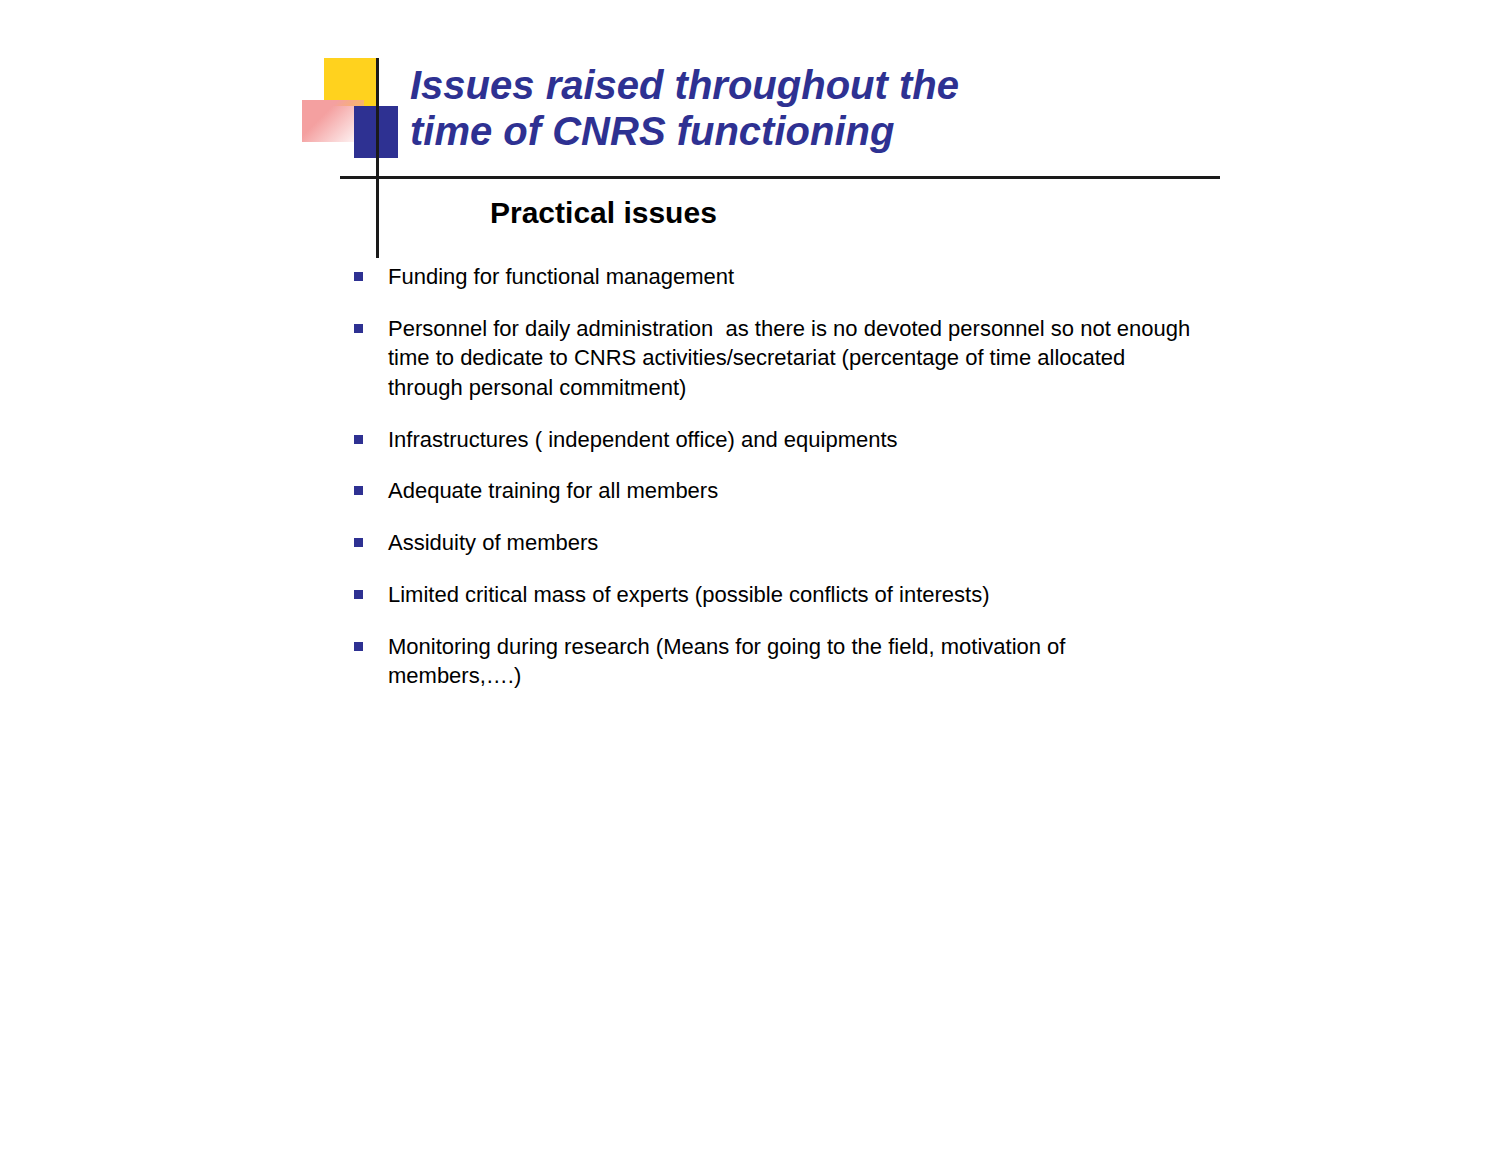Issues raised throughout the
time of CNRS functioning
Practical issues
Funding for functional management
Personnel for daily administration as there is no devoted personnel so not enough time to dedicate to CNRS activities/secretariat (percentage of time allocated through personal commitment)
Infrastructures ( independent office) and equipments
Adequate training for all members
Assiduity of members
Limited critical mass of experts (possible conflicts of interests)
Monitoring during research (Means for going to the field, motivation of members,….)